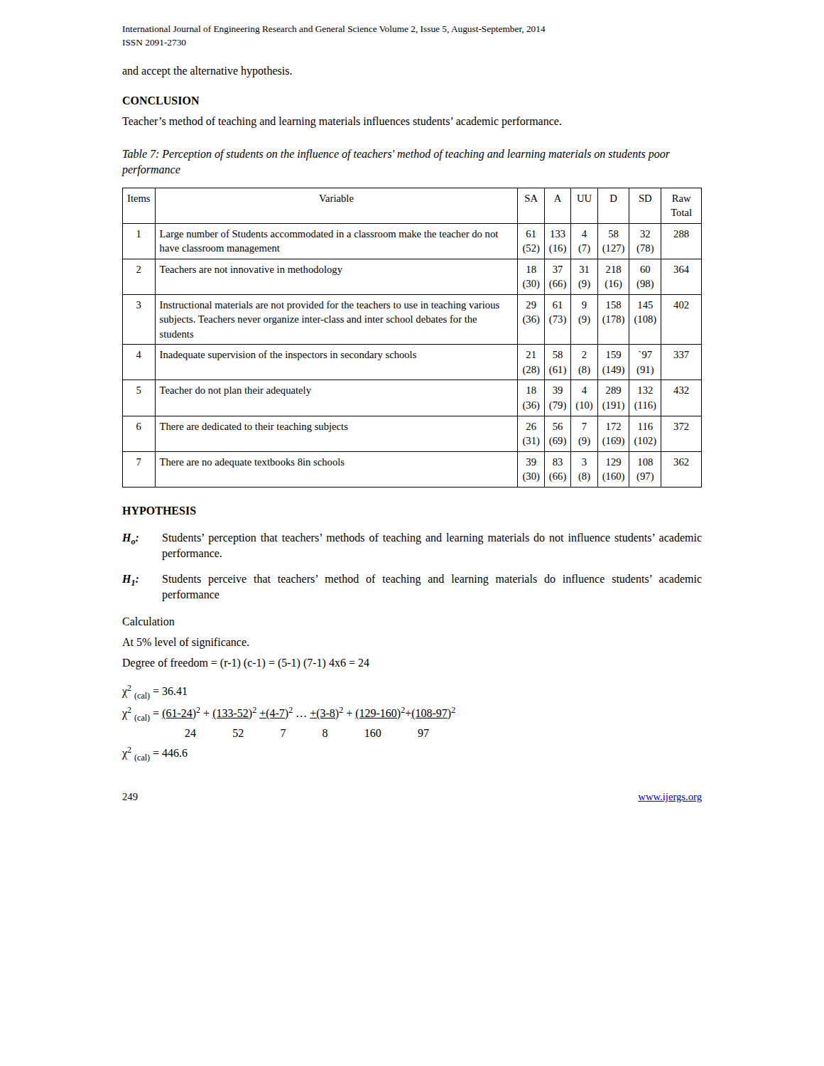International Journal of Engineering Research and General Science Volume 2, Issue 5, August-September, 2014
ISSN 2091-2730
and accept the alternative hypothesis.
CONCLUSION
Teacher’s method of teaching and learning materials influences students’ academic performance.
Table 7: Perception of students on the influence of teachers' method of teaching and learning materials on students poor performance
| Items | Variable | SA | A | UU | D | SD | Raw Total |
| --- | --- | --- | --- | --- | --- | --- | --- |
| 1 | Large number of Students accommodated in a classroom make the teacher do not have classroom management | 61 (52) | 133 (16) | 4 (7) | 58 (127) | 32 (78) | 288 |
| 2 | Teachers are not innovative in methodology | 18 (30) | 37 (66) | 31 (9) | 218 (16) | 60 (98) | 364 |
| 3 | Instructional materials are not provided for the teachers to use in teaching various subjects. Teachers never organize inter-class and inter school debates for the students | 29 (36) | 61 (73) | 9 (9) | 158 (178) | 145 (108) | 402 |
| 4 | Inadequate supervision of the inspectors in secondary schools | 21 (28) | 58 (61) | 2 (8) | 159 (149) | `97 (91) | 337 |
| 5 | Teacher do not plan their adequately | 18 (36) | 39 (79) | 4 (10) | 289 (191) | 132 (116) | 432 |
| 6 | There are dedicated to their teaching subjects | 26 (31) | 56 (69) | 7 (9) | 172 (169) | 116 (102) | 372 |
| 7 | There are no adequate textbooks 8in schools | 39 (30) | 83 (66) | 3 (8) | 129 (160) | 108 (97) | 362 |
HYPOTHESIS
Ho:
Students’ perception that teachers’ methods of teaching and learning materials do not influence students’ academic performance.
H1:
Students perceive that teachers’ method of teaching and learning materials do influence students’ academic performance
Calculation
At 5% level of significance.
Degree of freedom = (r-1) (c-1) = (5-1) (7-1) 4x6 = 24
χ2 (cal) = 36.41
χ2 (cal) = (61-24)2 + (133-52)2 +(4-7)2 … +(3-8)2 + (129-160)2+(108-97)2
24 52 7 8 160 97
χ2 (cal) = 446.6
249 www.ijergs.org